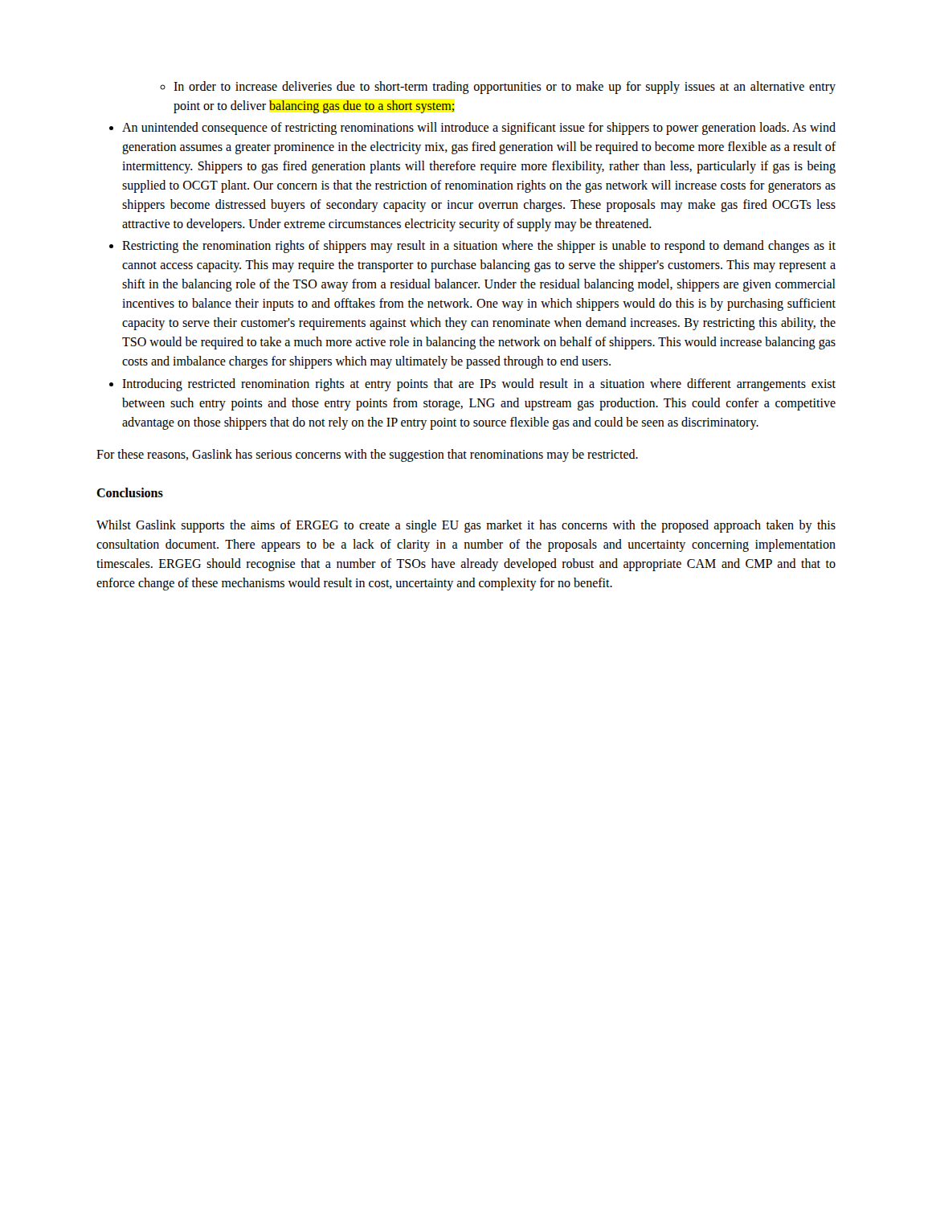In order to increase deliveries due to short-term trading opportunities or to make up for supply issues at an alternative entry point or to deliver balancing gas due to a short system;
An unintended consequence of restricting renominations will introduce a significant issue for shippers to power generation loads. As wind generation assumes a greater prominence in the electricity mix, gas fired generation will be required to become more flexible as a result of intermittency. Shippers to gas fired generation plants will therefore require more flexibility, rather than less, particularly if gas is being supplied to OCGT plant. Our concern is that the restriction of renomination rights on the gas network will increase costs for generators as shippers become distressed buyers of secondary capacity or incur overrun charges. These proposals may make gas fired OCGTs less attractive to developers. Under extreme circumstances electricity security of supply may be threatened.
Restricting the renomination rights of shippers may result in a situation where the shipper is unable to respond to demand changes as it cannot access capacity. This may require the transporter to purchase balancing gas to serve the shipper's customers. This may represent a shift in the balancing role of the TSO away from a residual balancer. Under the residual balancing model, shippers are given commercial incentives to balance their inputs to and offtakes from the network. One way in which shippers would do this is by purchasing sufficient capacity to serve their customer's requirements against which they can renominate when demand increases. By restricting this ability, the TSO would be required to take a much more active role in balancing the network on behalf of shippers. This would increase balancing gas costs and imbalance charges for shippers which may ultimately be passed through to end users.
Introducing restricted renomination rights at entry points that are IPs would result in a situation where different arrangements exist between such entry points and those entry points from storage, LNG and upstream gas production. This could confer a competitive advantage on those shippers that do not rely on the IP entry point to source flexible gas and could be seen as discriminatory.
For these reasons, Gaslink has serious concerns with the suggestion that renominations may be restricted.
Conclusions
Whilst Gaslink supports the aims of ERGEG to create a single EU gas market it has concerns with the proposed approach taken by this consultation document. There appears to be a lack of clarity in a number of the proposals and uncertainty concerning implementation timescales. ERGEG should recognise that a number of TSOs have already developed robust and appropriate CAM and CMP and that to enforce change of these mechanisms would result in cost, uncertainty and complexity for no benefit.